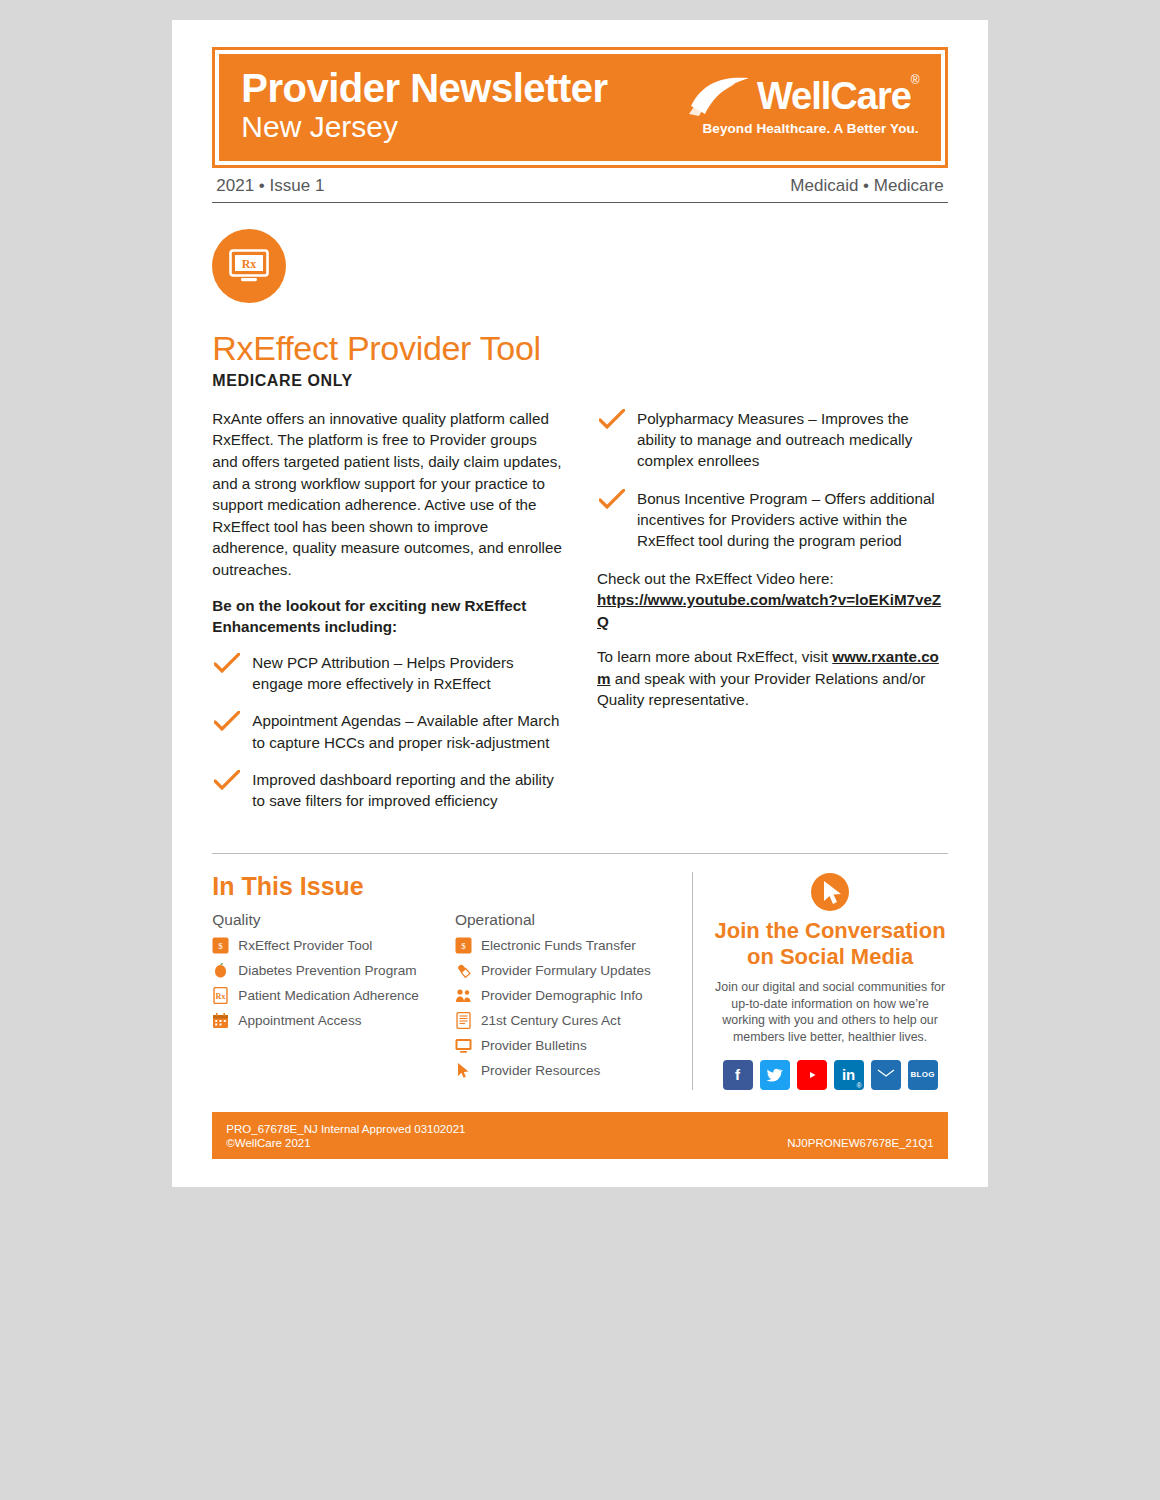Provider Newsletter
New Jersey
WellCare®
Beyond Healthcare. A Better You.
2021 • Issue 1
Medicaid • Medicare
Rx
RxEffect Provider Tool
MEDICARE ONLY
RxAnte offers an innovative quality platform called RxEffect. The platform is free to Provider groups and offers targeted patient lists, daily claim updates, and a strong workflow support for your practice to support medication adherence. Active use of the RxEffect tool has been shown to improve adherence, quality measure outcomes, and enrollee outreaches.
Be on the lookout for exciting new RxEffect Enhancements including:
New PCP Attribution – Helps Providers engage more effectively in RxEffect
Appointment Agendas – Available after March to capture HCCs and proper risk-adjustment
Improved dashboard reporting and the ability to save filters for improved efficiency
Polypharmacy Measures – Improves the ability to manage and outreach medically complex enrollees
Bonus Incentive Program – Offers additional incentives for Providers active within the RxEffect tool during the program period
Check out the RxEffect Video here:
https://www.youtube.com/watch?v=loEKiM7veZQ
To learn more about RxEffect, visit www.rxante.com and speak with your Provider Relations and/or Quality representative.
In This Issue
Quality
$ RxEffect Provider Tool
Diabetes Prevention Program
Rx Patient Medication Adherence
Appointment Access
Operational
$ Electronic Funds Transfer
Provider Formulary Updates
Provider Demographic Info
21st Century Cures Act
Provider Bulletins
Provider Resources
Join the Conversation
on Social Media
Join our digital and social communities for up-to-date information on how we’re working with you and others to help our members live better, healthier lives.
f in® BLOG
PRO_67678E_NJ Internal Approved 03102021 ©WellCare 2021
NJ0PRONEW67678E_21Q1